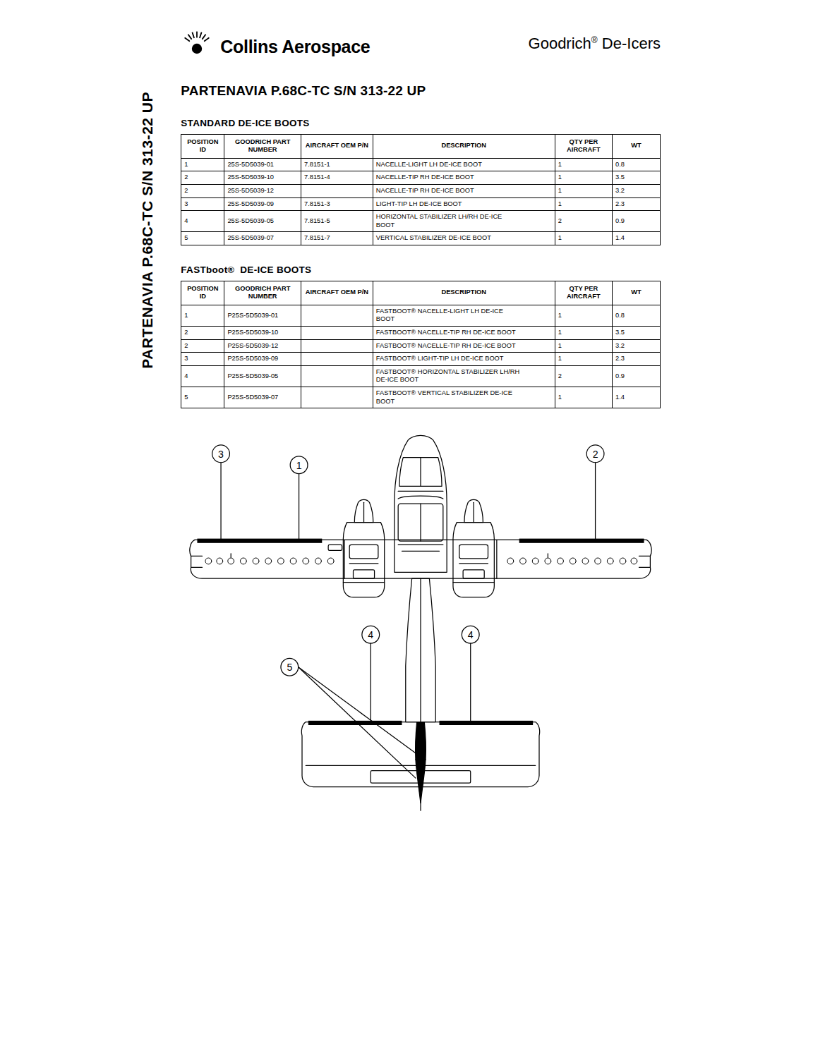PARTENAVIA P.68C-TC S/N 313-22 UP
Collins Aerospace
Goodrich® De-Icers
PARTENAVIA P.68C-TC S/N 313-22 UP
STANDARD DE-ICE BOOTS
| POSITION ID | GOODRICH PART NUMBER | AIRCRAFT OEM P/N | DESCRIPTION | QTY PER AIRCRAFT | WT |
| --- | --- | --- | --- | --- | --- |
| 1 | 25S-5D5039-01 | 7.8151-1 | NACELLE-LIGHT LH DE-ICE BOOT | 1 | 0.8 |
| 2 | 25S-5D5039-10 | 7.8151-4 | NACELLE-TIP RH DE-ICE BOOT | 1 | 3.5 |
| 2 | 25S-5D5039-12 | | NACELLE-TIP RH DE-ICE BOOT | 1 | 3.2 |
| 3 | 25S-5D5039-09 | 7.8151-3 | LIGHT-TIP LH DE-ICE BOOT | 1 | 2.3 |
| 4 | 25S-5D5039-05 | 7.8151-5 | HORIZONTAL STABILIZER LH/RH DE-ICE BOOT | 2 | 0.9 |
| 5 | 25S-5D5039-07 | 7.8151-7 | VERTICAL STABILIZER DE-ICE BOOT | 1 | 1.4 |
FASTboot® DE-ICE BOOTS
| POSITION ID | GOODRICH PART NUMBER | AIRCRAFT OEM P/N | DESCRIPTION | QTY PER AIRCRAFT | WT |
| --- | --- | --- | --- | --- | --- |
| 1 | P25S-5D5039-01 | | FASTBOOT® NACELLE-LIGHT LH DE-ICE BOOT | 1 | 0.8 |
| 2 | P25S-5D5039-10 | | FASTBOOT® NACELLE-TIP RH DE-ICE BOOT | 1 | 3.5 |
| 2 | P25S-5D5039-12 | | FASTBOOT® NACELLE-TIP RH DE-ICE BOOT | 1 | 3.2 |
| 3 | P25S-5D5039-09 | | FASTBOOT® LIGHT-TIP LH DE-ICE BOOT | 1 | 2.3 |
| 4 | P25S-5D5039-05 | | FASTBOOT® HORIZONTAL STABILIZER LH/RH DE-ICE BOOT | 2 | 0.9 |
| 5 | P25S-5D5039-07 | | FASTBOOT® VERTICAL STABILIZER DE-ICE BOOT | 1 | 1.4 |
3 1 2 4 4 5